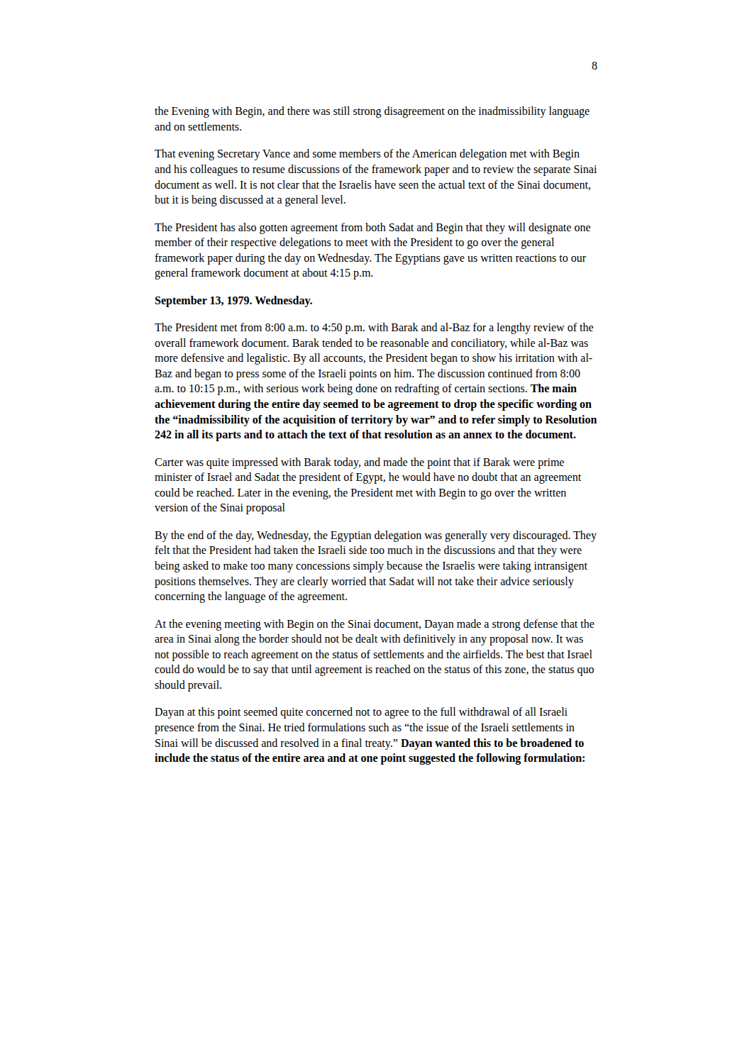8
the Evening with Begin, and there was still strong disagreement on the inadmissibility language and on settlements.
That evening Secretary Vance and some members of the American delegation met with Begin and his colleagues to resume discussions of the framework paper and to review the separate Sinai document as well. It is not clear that the Israelis have seen the actual text of the Sinai document, but it is being discussed at a general level.
The President has also gotten agreement from both Sadat and Begin that they will designate one member of their respective delegations to meet with the President to go over the general framework paper during the day on Wednesday. The Egyptians gave us written reactions to our general framework document at about 4:15 p.m.
September 13, 1979. Wednesday.
The President met from 8:00 a.m. to 4:50 p.m. with Barak and al-Baz for a lengthy review of the overall framework document. Barak tended to be reasonable and conciliatory, while al-Baz was more defensive and legalistic. By all accounts, the President began to show his irritation with al-Baz and began to press some of the Israeli points on him. The discussion continued from 8:00 a.m. to 10:15 p.m., with serious work being done on redrafting of certain sections. The main achievement during the entire day seemed to be agreement to drop the specific wording on the “inadmissibility of the acquisition of territory by war” and to refer simply to Resolution 242 in all its parts and to attach the text of that resolution as an annex to the document.
Carter was quite impressed with Barak today, and made the point that if Barak were prime minister of Israel and Sadat the president of Egypt, he would have no doubt that an agreement could be reached. Later in the evening, the President met with Begin to go over the written version of the Sinai proposal
By the end of the day, Wednesday, the Egyptian delegation was generally very discouraged. They felt that the President had taken the Israeli side too much in the discussions and that they were being asked to make too many concessions simply because the Israelis were taking intransigent positions themselves. They are clearly worried that Sadat will not take their advice seriously concerning the language of the agreement.
At the evening meeting with Begin on the Sinai document, Dayan made a strong defense that the area in Sinai along the border should not be dealt with definitively in any proposal now. It was not possible to reach agreement on the status of settlements and the airfields. The best that Israel could do would be to say that until agreement is reached on the status of this zone, the status quo should prevail.
Dayan at this point seemed quite concerned not to agree to the full withdrawal of all Israeli presence from the Sinai. He tried formulations such as “the issue of the Israeli settlements in Sinai will be discussed and resolved in a final treaty.” Dayan wanted this to be broadened to include the status of the entire area and at one point suggested the following formulation: